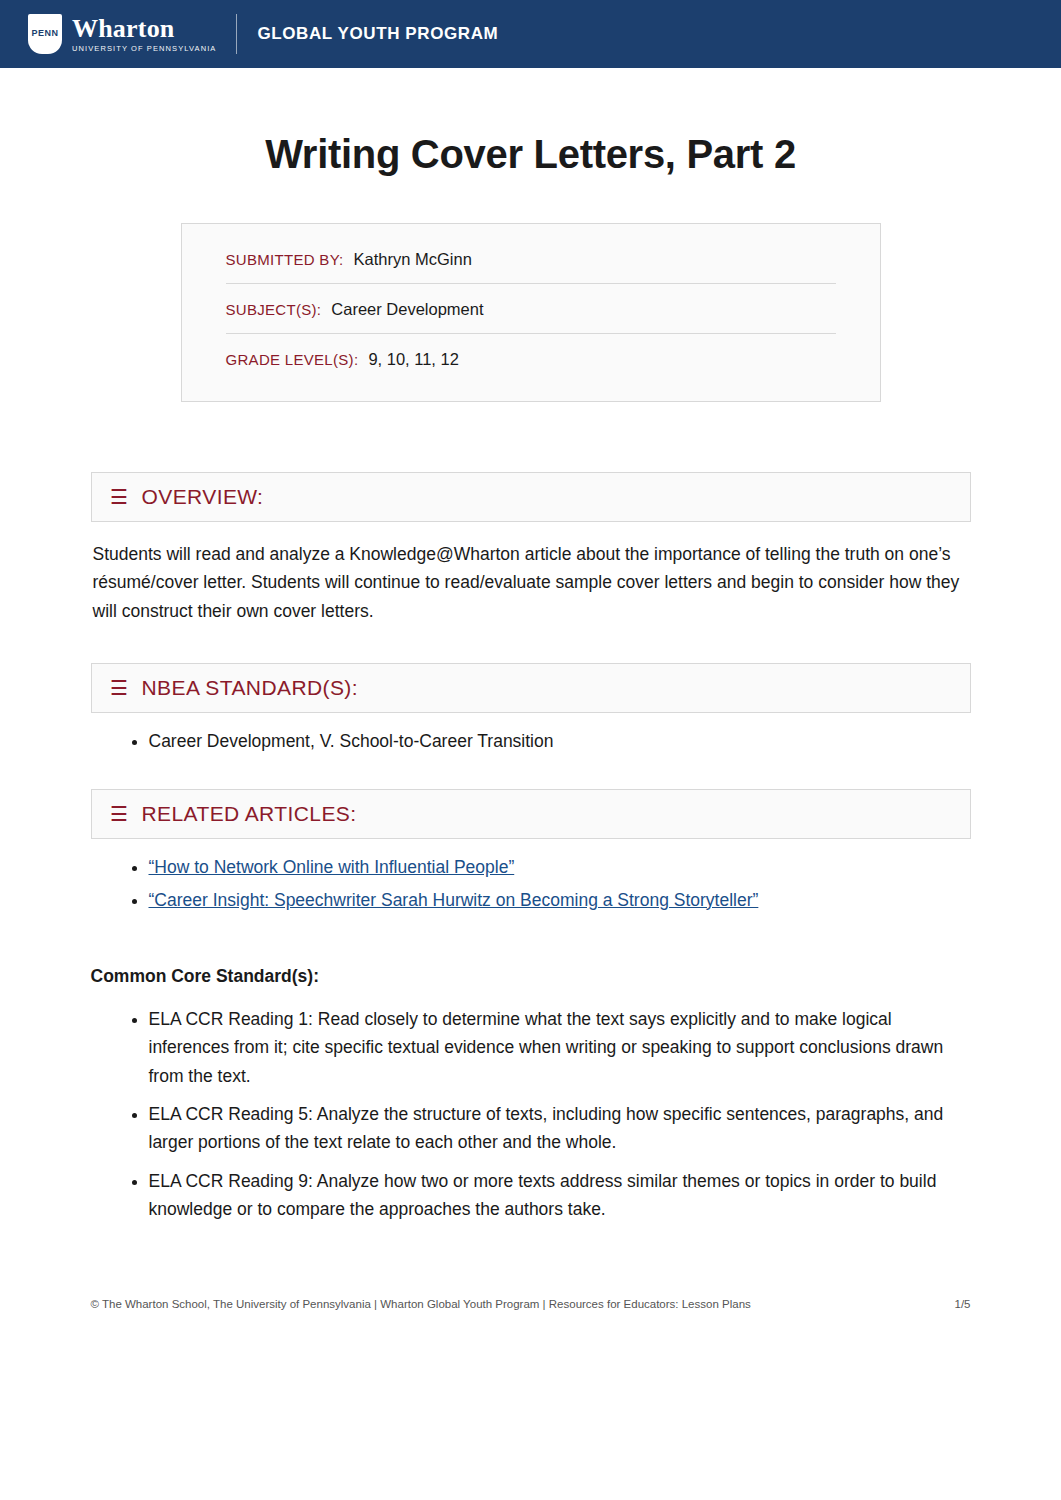PENN
Wharton University of Pennsylvania
Global Youth Program
Writing Cover Letters, Part 2
Submitted by: Kathryn McGinn
Subject(s): Career Development
Grade Level(s): 9, 10, 11, 12
☰
Overview:
Students will read and analyze a Knowledge@Wharton article about the importance of telling the truth on one’s résumé/cover letter. Students will continue to read/evaluate sample cover letters and begin to consider how they will construct their own cover letters.
☰
NBEA Standard(s):
Career Development, V. School-to-Career Transition
☰
Related Articles:
“How to Network Online with Influential People”
“Career Insight: Speechwriter Sarah Hurwitz on Becoming a Strong Storyteller”
Common Core Standard(s):
ELA CCR Reading 1: Read closely to determine what the text says explicitly and to make logical inferences from it; cite specific textual evidence when writing or speaking to support conclusions drawn from the text.
ELA CCR Reading 5: Analyze the structure of texts, including how specific sentences, paragraphs, and larger portions of the text relate to each other and the whole.
ELA CCR Reading 9: Analyze how two or more texts address similar themes or topics in order to build knowledge or to compare the approaches the authors take.
© The Wharton School, The University of Pennsylvania | Wharton Global Youth Program | Resources for Educators: Lesson Plans
1/5